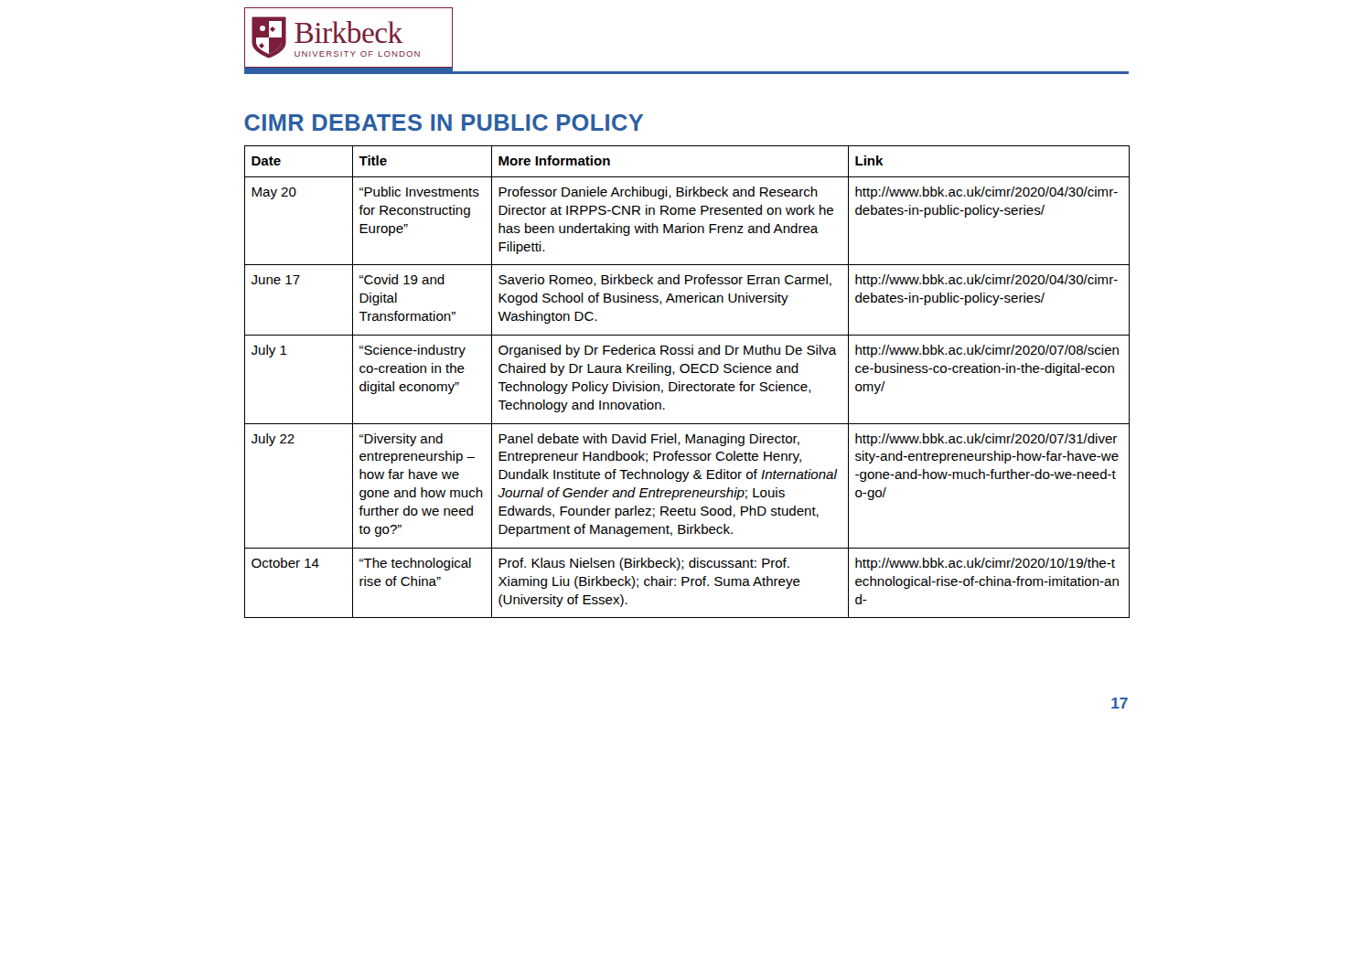Birkbeck UNIVERSITY OF LONDON
CIMR Debates in Public Policy
| Date | Title | More Information | Link |
| --- | --- | --- | --- |
| May 20 | “Public Investments for Reconstructing Europe” | Professor Daniele Archibugi, Birkbeck and Research Director at IRPPS-CNR in Rome Presented on work he has been undertaking with Marion Frenz and Andrea Filipetti. | http://www.bbk.ac.uk/cimr/2020/04/30/cimr-debates-in-public-policy-series/ |
| June 17 | “Covid 19 and Digital Transformation” | Saverio Romeo, Birkbeck and Professor Erran Carmel, Kogod School of Business, American University Washington DC. | http://www.bbk.ac.uk/cimr/2020/04/30/cimr-debates-in-public-policy-series/ |
| July 1 | “Science-industry co-creation in the digital economy” | Organised by Dr Federica Rossi and Dr Muthu De Silva Chaired by Dr Laura Kreiling, OECD Science and Technology Policy Division, Directorate for Science, Technology and Innovation. | http://www.bbk.ac.uk/cimr/2020/07/08/science-business-co-creation-in-the-digital-economy/ |
| July 22 | “Diversity and entrepreneurship – how far have we gone and how much further do we need to go?” | Panel debate with David Friel, Managing Director, Entrepreneur Handbook; Professor Colette Henry, Dundalk Institute of Technology & Editor of International Journal of Gender and Entrepreneurship ; Louis Edwards, Founder parlez; Reetu Sood, PhD student, Department of Management, Birkbeck. | http://www.bbk.ac.uk/cimr/2020/07/31/diversity-and-entrepreneurship-how-far-have-we-gone-and-how-much-further-do-we-need-to-go/ |
| October 14 | “The technological rise of China” | Prof. Klaus Nielsen (Birkbeck); discussant: Prof. Xiaming Liu (Birkbeck); chair: Prof. Suma Athreye (University of Essex). | http://www.bbk.ac.uk/cimr/2020/10/19/the-technological-rise-of-china-from-imitation-and- |
17